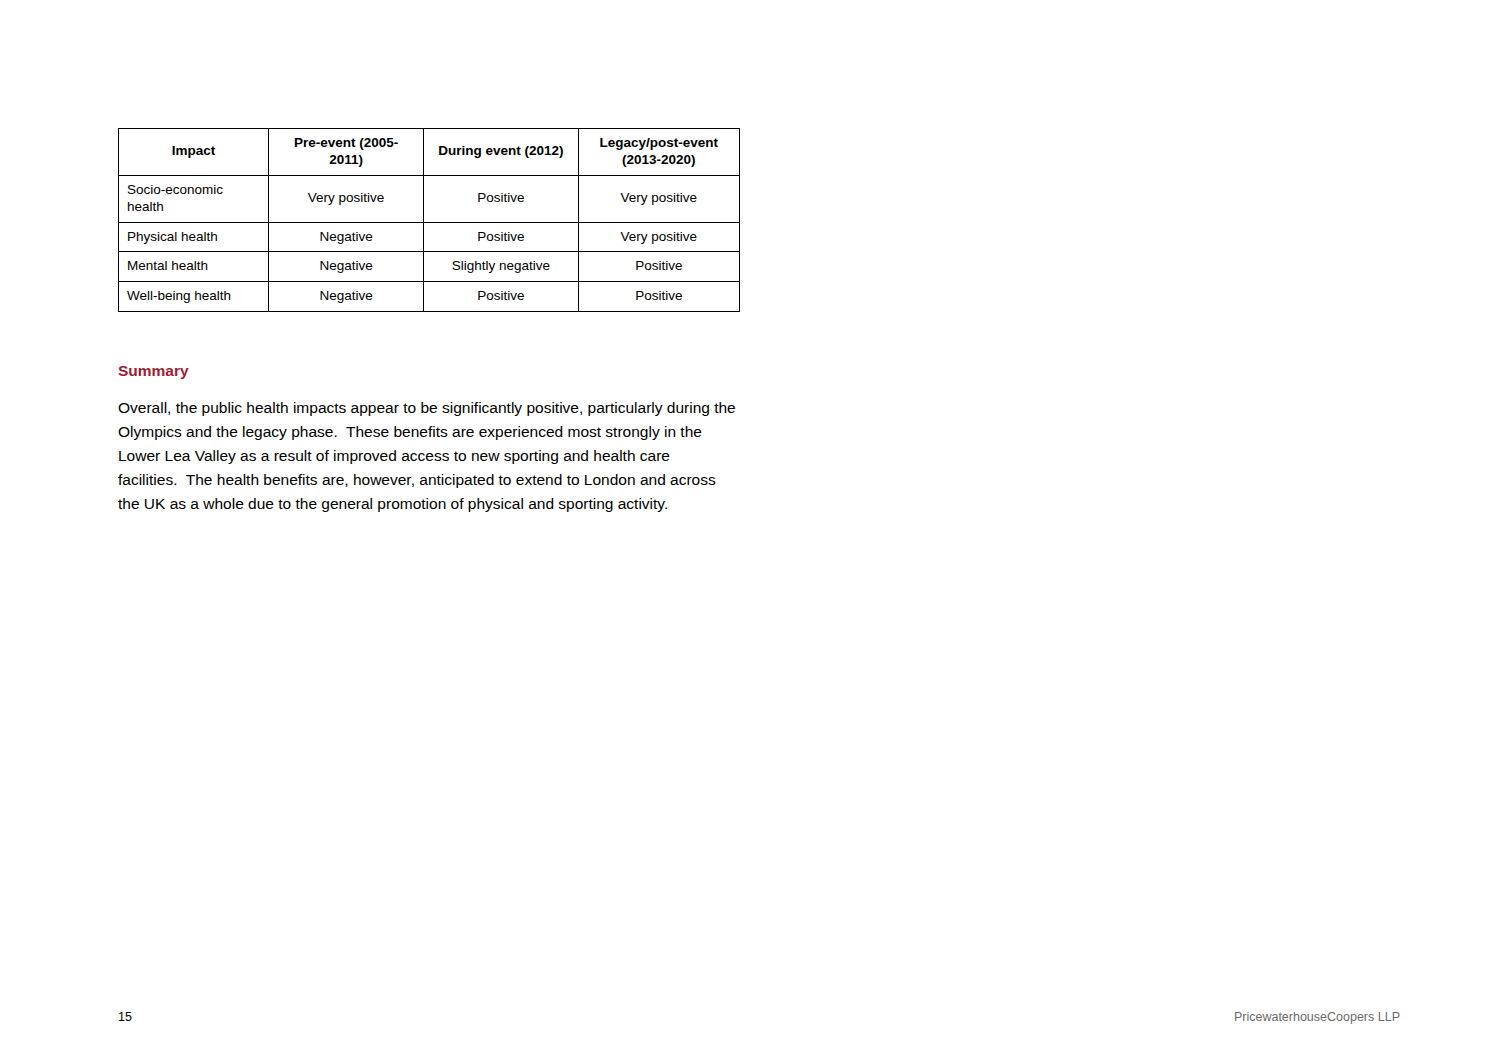| Impact | Pre-event (2005-2011) | During event (2012) | Legacy/post-event (2013-2020) |
| --- | --- | --- | --- |
| Socio-economic health | Very positive | Positive | Very positive |
| Physical health | Negative | Positive | Very positive |
| Mental health | Negative | Slightly negative | Positive |
| Well-being health | Negative | Positive | Positive |
Summary
Overall, the public health impacts appear to be significantly positive, particularly during the Olympics and the legacy phase. These benefits are experienced most strongly in the Lower Lea Valley as a result of improved access to new sporting and health care facilities. The health benefits are, however, anticipated to extend to London and across the UK as a whole due to the general promotion of physical and sporting activity.
15
PricewaterhouseCoopers LLP